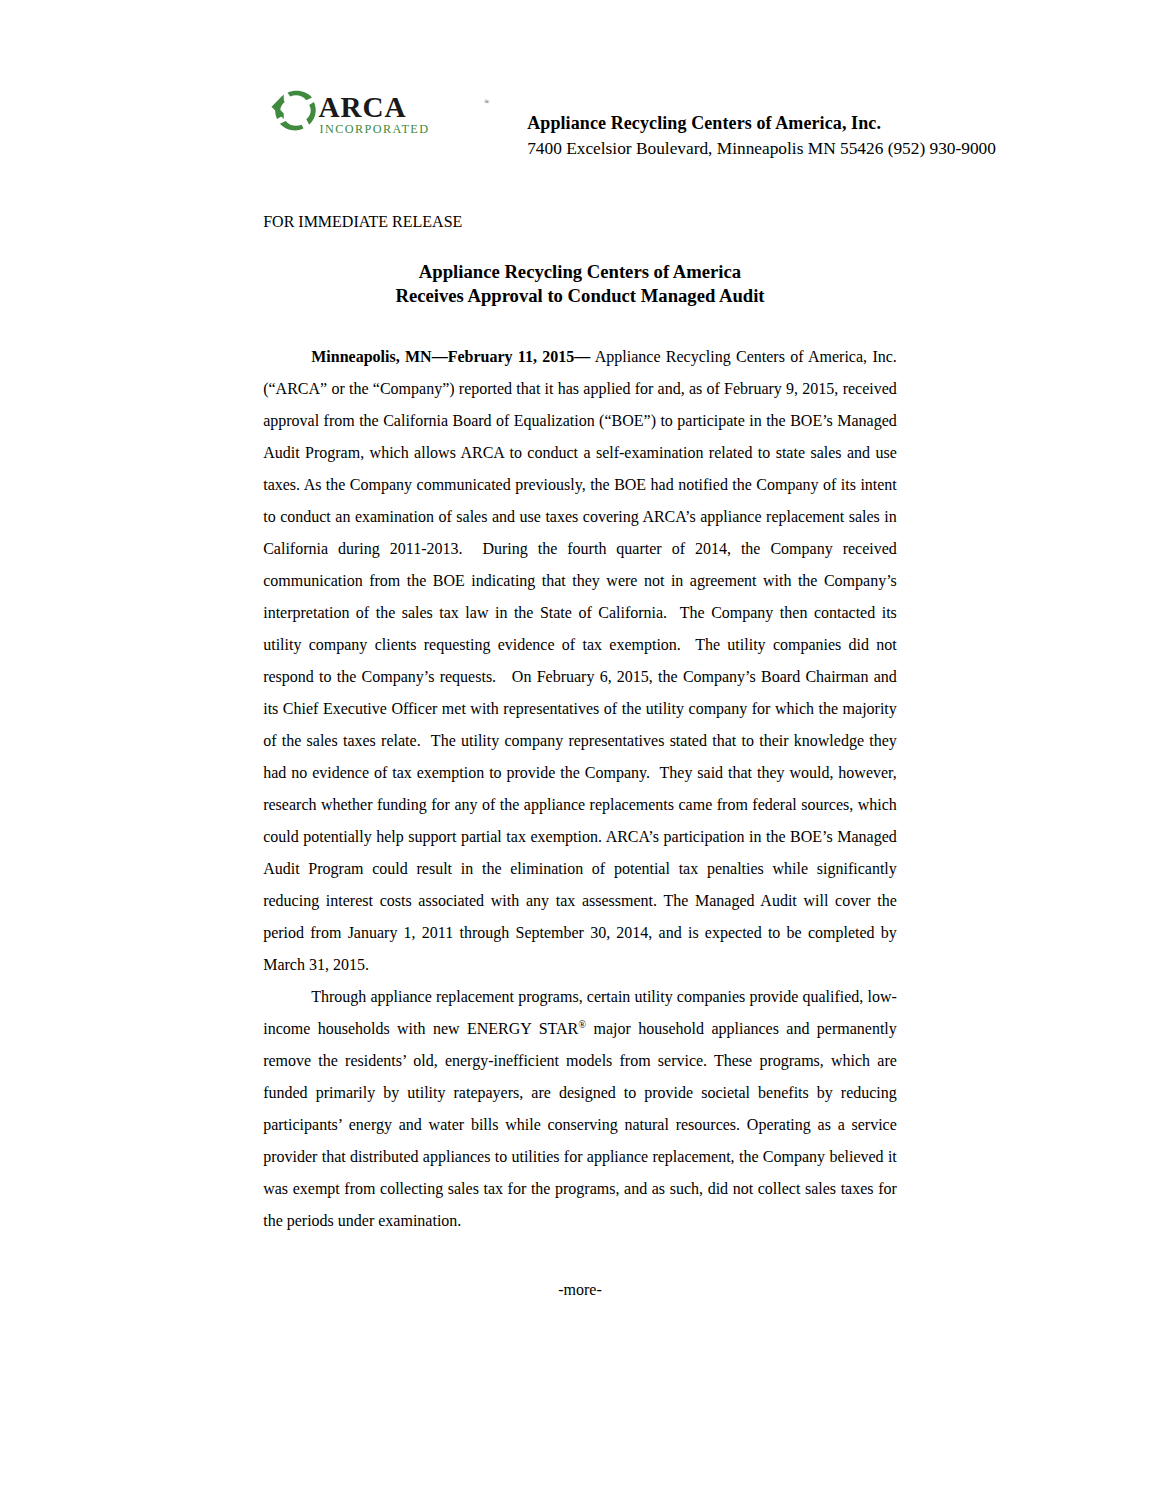ARCA ® INCORPORATED
Appliance Recycling Centers of America, Inc.
7400 Excelsior Boulevard, Minneapolis MN 55426 (952) 930-9000
FOR IMMEDIATE RELEASE
Appliance Recycling Centers of America
Receives Approval to Conduct Managed Audit
Minneapolis, MN—February 11, 2015— Appliance Recycling Centers of America, Inc. (“ARCA” or the “Company”) reported that it has applied for and, as of February 9, 2015, received approval from the California Board of Equalization (“BOE”) to participate in the BOE’s Managed Audit Program, which allows ARCA to conduct a self-examination related to state sales and use taxes. As the Company communicated previously, the BOE had notified the Company of its intent to conduct an examination of sales and use taxes covering ARCA’s appliance replacement sales in California during 2011-2013. During the fourth quarter of 2014, the Company received communication from the BOE indicating that they were not in agreement with the Company’s interpretation of the sales tax law in the State of California. The Company then contacted its utility company clients requesting evidence of tax exemption. The utility companies did not respond to the Company’s requests. On February 6, 2015, the Company’s Board Chairman and its Chief Executive Officer met with representatives of the utility company for which the majority of the sales taxes relate. The utility company representatives stated that to their knowledge they had no evidence of tax exemption to provide the Company. They said that they would, however, research whether funding for any of the appliance replacements came from federal sources, which could potentially help support partial tax exemption. ARCA’s participation in the BOE’s Managed Audit Program could result in the elimination of potential tax penalties while significantly reducing interest costs associated with any tax assessment. The Managed Audit will cover the period from January 1, 2011 through September 30, 2014, and is expected to be completed by March 31, 2015.
Through appliance replacement programs, certain utility companies provide qualified, low-income households with new ENERGY STAR® major household appliances and permanently remove the residents’ old, energy-inefficient models from service. These programs, which are funded primarily by utility ratepayers, are designed to provide societal benefits by reducing participants’ energy and water bills while conserving natural resources. Operating as a service provider that distributed appliances to utilities for appliance replacement, the Company believed it was exempt from collecting sales tax for the programs, and as such, did not collect sales taxes for the periods under examination.
-more-